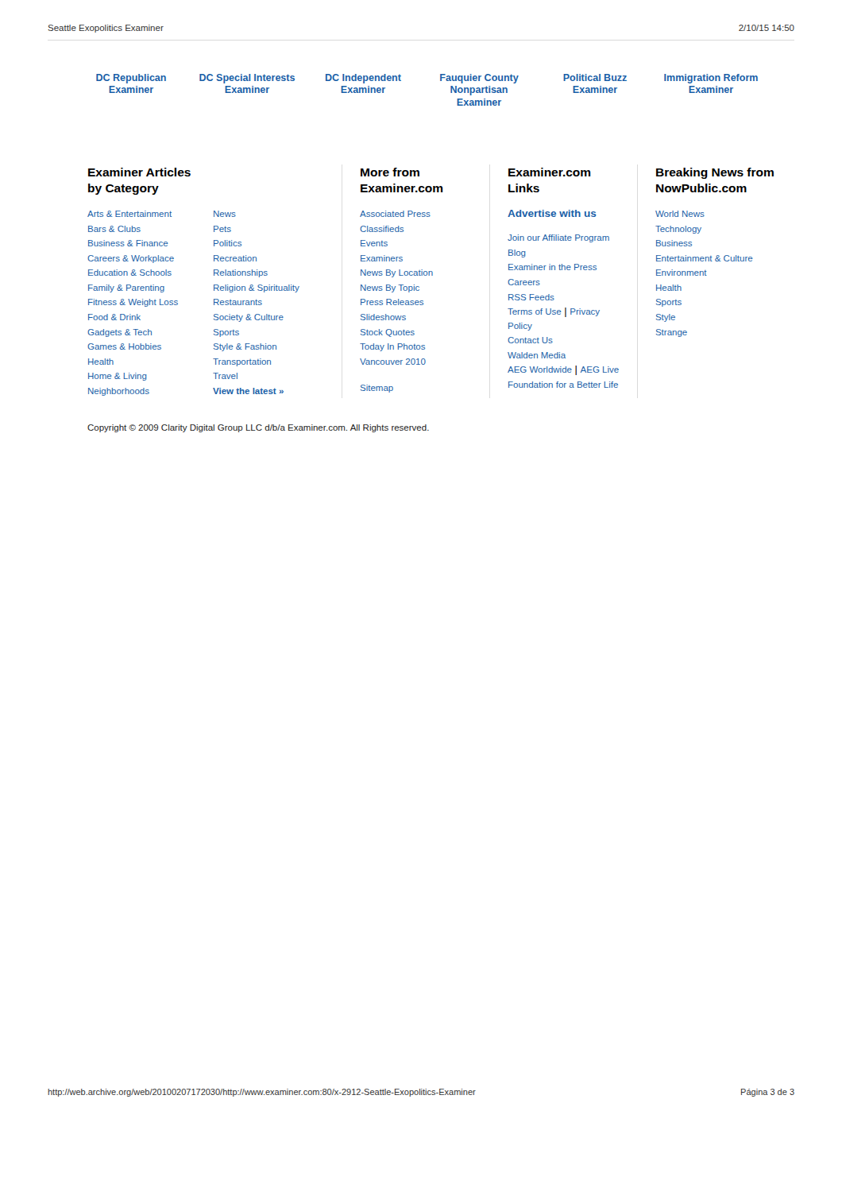Seattle Exopolitics Examiner
2/10/15 14:50
DC Republican
Examiner DC Special Interests
Examiner DC Independent
Examiner Fauquier County
Nonpartisan Examiner Political Buzz
Examiner Immigration Reform
Examiner
Examiner Articles
by Category
Arts & Entertainment
Bars & Clubs
Business & Finance
Careers & Workplace
Education & Schools
Family & Parenting
Fitness & Weight Loss
Food & Drink
Gadgets & Tech
Games & Hobbies
Health
Home & Living
Neighborhoods
News
Pets
Politics
Recreation
Relationships
Religion & Spirituality
Restaurants
Society & Culture
Sports
Style & Fashion
Transportation
Travel
View the latest »
More from
Examiner.com
Associated Press
Classifieds
Events
Examiners
News By Location
News By Topic
Press Releases
Slideshows
Stock Quotes
Today In Photos
Vancouver 2010
Sitemap
Examiner.com
Links
Advertise with us
Join our Affiliate Program
Blog
Examiner in the Press
Careers
RSS Feeds
Terms of Use | Privacy Policy
Contact Us
Walden Media
AEG Worldwide | AEG Live
Foundation for a Better Life
Breaking News from
NowPublic.com
World News
Technology
Business
Entertainment & Culture
Environment
Health
Sports
Style
Strange
Copyright © 2009 Clarity Digital Group LLC d/b/a Examiner.com. All Rights reserved.
http://web.archive.org/web/20100207172030/http://www.examiner.com:80/x-2912-Seattle-Exopolitics-Examiner
Página 3 de 3